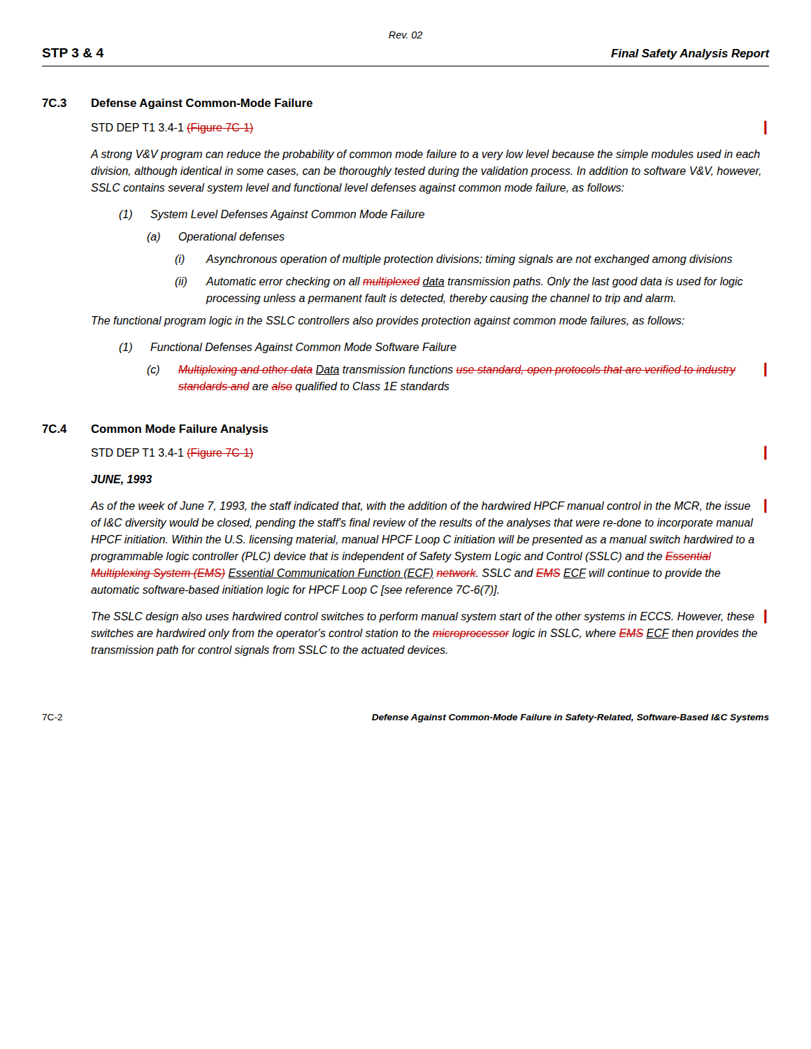Rev. 02
STP 3 & 4
Final Safety Analysis Report
7C.3 Defense Against Common-Mode Failure
┃
STD DEP T1 3.4-1 (Figure 7C-1)
A strong V&V program can reduce the probability of common mode failure to a very low level because the simple modules used in each division, although identical in some cases, can be thoroughly tested during the validation process. In addition to software V&V, however, SSLC contains several system level and functional level defenses against common mode failure, as follows:
(1) System Level Defenses Against Common Mode Failure
(a) Operational defenses
(i) Asynchronous operation of multiple protection divisions; timing signals are not exchanged among divisions
(ii) Automatic error checking on all multiplexed data transmission paths. Only the last good data is used for logic processing unless a permanent fault is detected, thereby causing the channel to trip and alarm.
The functional program logic in the SSLC controllers also provides protection against common mode failures, as follows:
(1) Functional Defenses Against Common Mode Software Failure
┃
(c) Multiplexing and other data Data transmission functions use standard, open protocols that are verified to industry standards and are also qualified to Class 1E standards
7C.4 Common Mode Failure Analysis
┃
STD DEP T1 3.4-1 (Figure 7C-1)
JUNE, 1993
┃
As of the week of June 7, 1993, the staff indicated that, with the addition of the hardwired HPCF manual control in the MCR, the issue of I&C diversity would be closed, pending the staff's final review of the results of the analyses that were re-done to incorporate manual HPCF initiation. Within the U.S. licensing material, manual HPCF Loop C initiation will be presented as a manual switch hardwired to a programmable logic controller (PLC) device that is independent of Safety System Logic and Control (SSLC) and the Essential Multiplexing System (EMS) Essential Communication Function (ECF) network. SSLC and EMS ECF will continue to provide the automatic software-based initiation logic for HPCF Loop C [see reference 7C-6(7)].
┃
The SSLC design also uses hardwired control switches to perform manual system start of the other systems in ECCS. However, these switches are hardwired only from the operator's control station to the microprocessor logic in SSLC, where EMS ECF then provides the transmission path for control signals from SSLC to the actuated devices.
7C-2
Defense Against Common-Mode Failure in Safety-Related, Software-Based I&C Systems